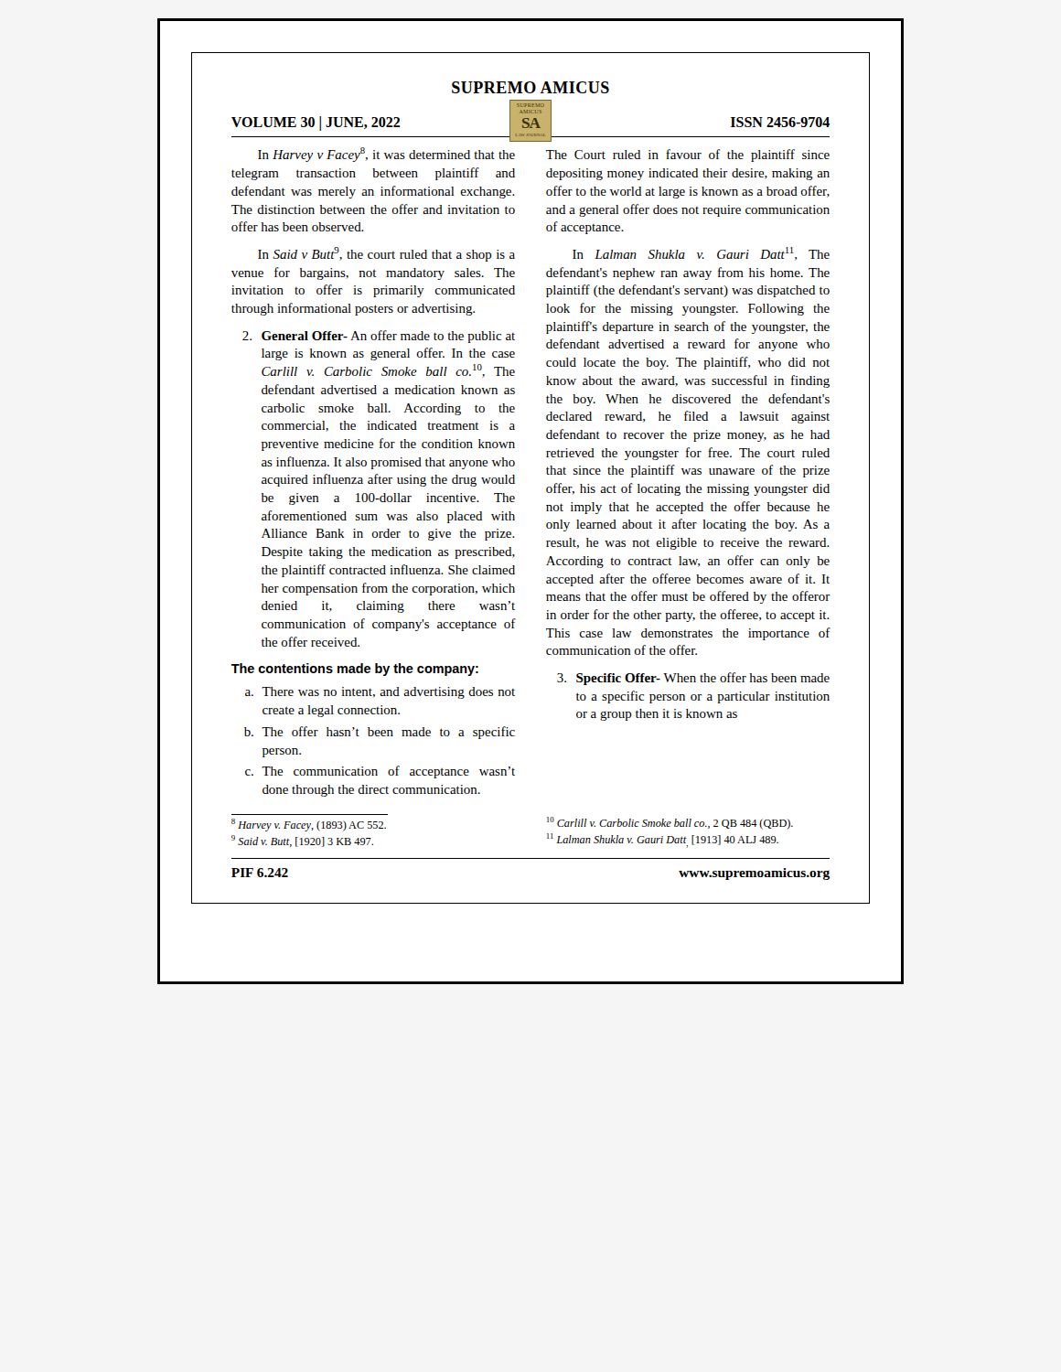SUPREMO AMICUS
SUPREMO
AMICUS SA LAW JOURNAL
VOLUME 30 | JUNE, 2022
ISSN 2456-9704
In Harvey v Facey8, it was determined that the telegram transaction between plaintiff and defendant was merely an informational exchange. The distinction between the offer and invitation to offer has been observed.
In Said v Butt9, the court ruled that a shop is a venue for bargains, not mandatory sales. The invitation to offer is primarily communicated through informational posters or advertising.
General Offer- An offer made to the public at large is known as general offer. In the case Carlill v. Carbolic Smoke ball co.10, The defendant advertised a medication known as carbolic smoke ball. According to the commercial, the indicated treatment is a preventive medicine for the condition known as influenza. It also promised that anyone who acquired influenza after using the drug would be given a 100-dollar incentive. The aforementioned sum was also placed with Alliance Bank in order to give the prize. Despite taking the medication as prescribed, the plaintiff contracted influenza. She claimed her compensation from the corporation, which denied it, claiming there wasn’t communication of company's acceptance of the offer received.
The contentions made by the company:
There was no intent, and advertising does not create a legal connection.
The offer hasn’t been made to a specific person.
The communication of acceptance wasn’t done through the direct communication.
8 Harvey v. Facey, (1893) AC 552.
9 Said v. Butt, [1920] 3 KB 497.
The Court ruled in favour of the plaintiff since depositing money indicated their desire, making an offer to the world at large is known as a broad offer, and a general offer does not require communication of acceptance.
In Lalman Shukla v. Gauri Datt11, The defendant's nephew ran away from his home. The plaintiff (the defendant's servant) was dispatched to look for the missing youngster. Following the plaintiff's departure in search of the youngster, the defendant advertised a reward for anyone who could locate the boy. The plaintiff, who did not know about the award, was successful in finding the boy. When he discovered the defendant's declared reward, he filed a lawsuit against defendant to recover the prize money, as he had retrieved the youngster for free. The court ruled that since the plaintiff was unaware of the prize offer, his act of locating the missing youngster did not imply that he accepted the offer because he only learned about it after locating the boy. As a result, he was not eligible to receive the reward. According to contract law, an offer can only be accepted after the offeree becomes aware of it. It means that the offer must be offered by the offeror in order for the other party, the offeree, to accept it. This case law demonstrates the importance of communication of the offer.
Specific Offer- When the offer has been made to a specific person or a particular institution or a group then it is known as
10 Carlill v. Carbolic Smoke ball co., 2 QB 484 (QBD).
11 Lalman Shukla v. Gauri Datt, [1913] 40 ALJ 489.
PIF 6.242
www.supremoamicus.org